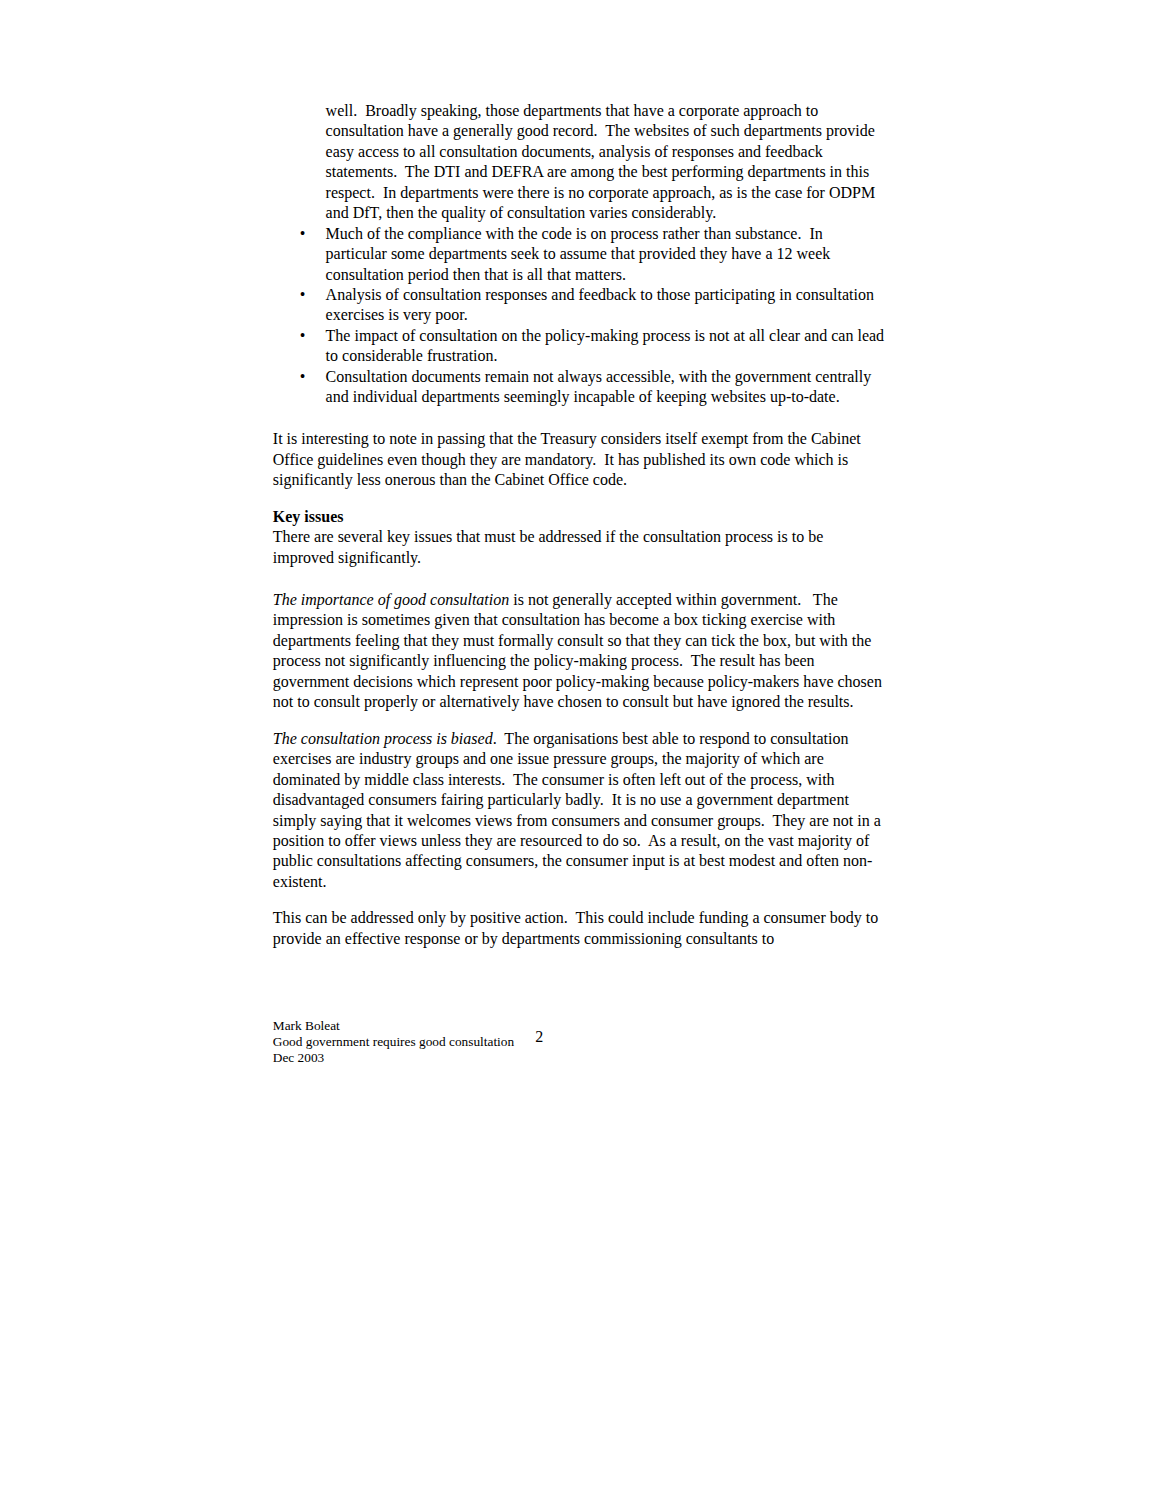well. Broadly speaking, those departments that have a corporate approach to consultation have a generally good record. The websites of such departments provide easy access to all consultation documents, analysis of responses and feedback statements. The DTI and DEFRA are among the best performing departments in this respect. In departments were there is no corporate approach, as is the case for ODPM and DfT, then the quality of consultation varies considerably.
Much of the compliance with the code is on process rather than substance. In particular some departments seek to assume that provided they have a 12 week consultation period then that is all that matters.
Analysis of consultation responses and feedback to those participating in consultation exercises is very poor.
The impact of consultation on the policy-making process is not at all clear and can lead to considerable frustration.
Consultation documents remain not always accessible, with the government centrally and individual departments seemingly incapable of keeping websites up-to-date.
It is interesting to note in passing that the Treasury considers itself exempt from the Cabinet Office guidelines even though they are mandatory. It has published its own code which is significantly less onerous than the Cabinet Office code.
Key issues
There are several key issues that must be addressed if the consultation process is to be improved significantly.
The importance of good consultation is not generally accepted within government. The impression is sometimes given that consultation has become a box ticking exercise with departments feeling that they must formally consult so that they can tick the box, but with the process not significantly influencing the policy-making process. The result has been government decisions which represent poor policy-making because policy-makers have chosen not to consult properly or alternatively have chosen to consult but have ignored the results.
The consultation process is biased. The organisations best able to respond to consultation exercises are industry groups and one issue pressure groups, the majority of which are dominated by middle class interests. The consumer is often left out of the process, with disadvantaged consumers fairing particularly badly. It is no use a government department simply saying that it welcomes views from consumers and consumer groups. They are not in a position to offer views unless they are resourced to do so. As a result, on the vast majority of public consultations affecting consumers, the consumer input is at best modest and often non-existent.
This can be addressed only by positive action. This could include funding a consumer body to provide an effective response or by departments commissioning consultants to
Mark Boleat
Good government requires good consultation
Dec 2003
2